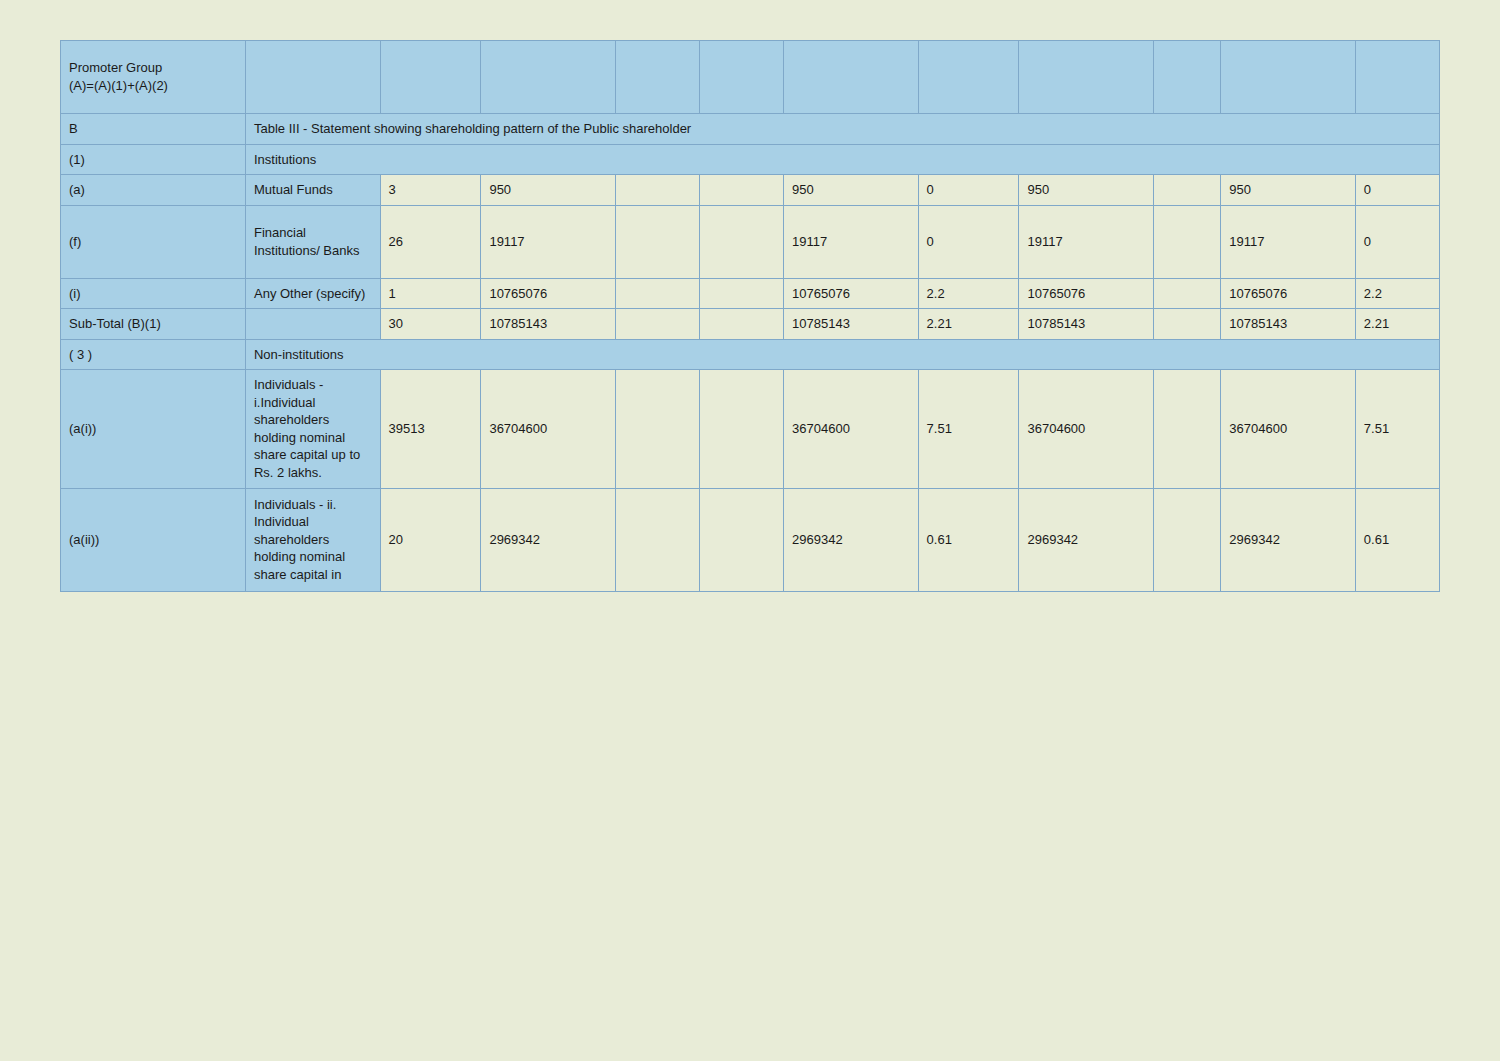| Promoter Group (A)=(A)(1)+(A)(2) | | | | | | | | | | | |
| B | Table III - Statement showing shareholding pattern of the Public shareholder |
| (1) | Institutions |
| (a) | Mutual Funds | 3 | 950 | | | 950 | 0 | 950 | | 950 | 0 |
| (f) | Financial Institutions/ Banks | 26 | 19117 | | | 19117 | 0 | 19117 | | 19117 | 0 |
| (i) | Any Other (specify) | 1 | 10765076 | | | 10765076 | 2.2 | 10765076 | | 10765076 | 2.2 |
| Sub-Total (B)(1) | | 30 | 10785143 | | | 10785143 | 2.21 | 10785143 | | 10785143 | 2.21 |
| ( 3 ) | Non-institutions |
| (a(i)) | Individuals - i.Individual shareholders holding nominal share capital up to Rs. 2 lakhs. | 39513 | 36704600 | | | 36704600 | 7.51 | 36704600 | | 36704600 | 7.51 |
| (a(ii)) | Individuals - ii. Individual shareholders holding nominal share capital in | 20 | 2969342 | | | 2969342 | 0.61 | 2969342 | | 2969342 | 0.61 |